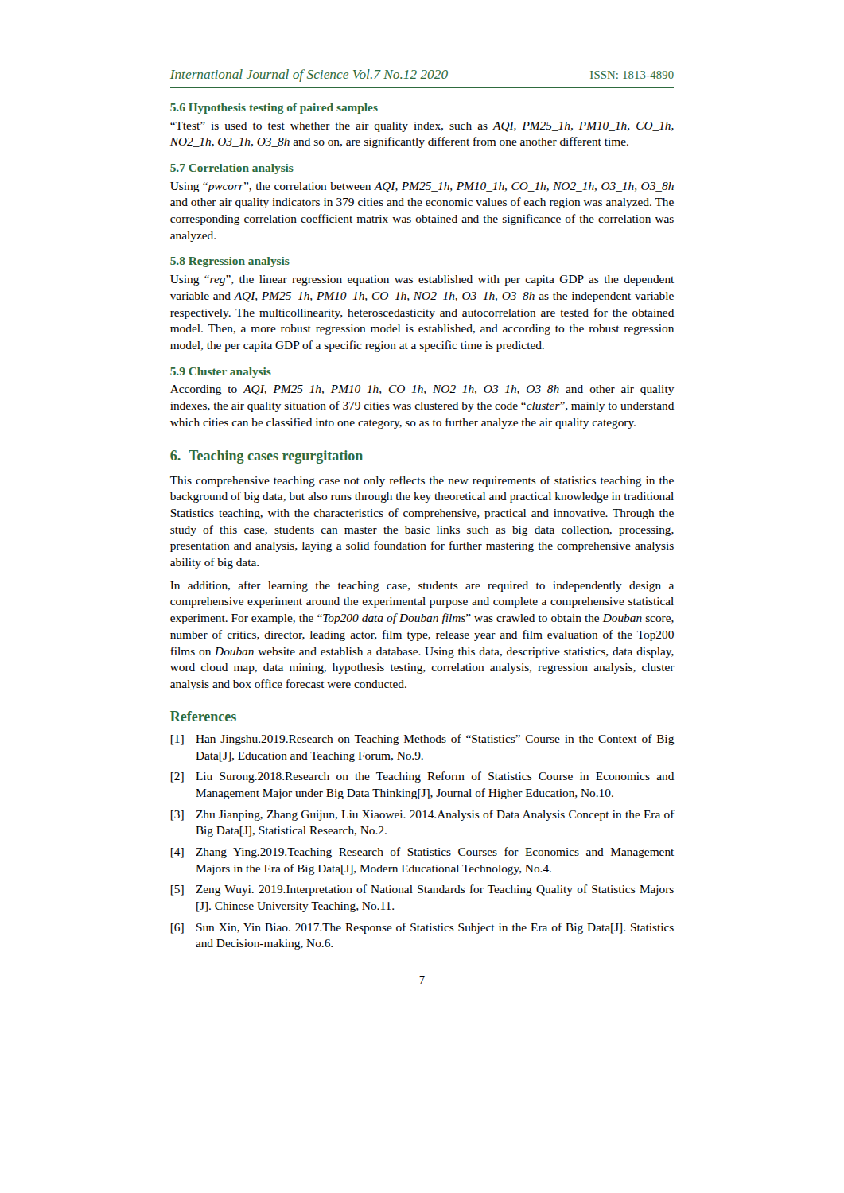International Journal of Science Vol.7 No.12 2020 ISSN: 1813-4890
5.6 Hypothesis testing of paired samples
“Ttest” is used to test whether the air quality index, such as AQI, PM25_1h, PM10_1h, CO_1h, NO2_1h, O3_1h, O3_8h and so on, are significantly different from one another different time.
5.7 Correlation analysis
Using “pwcorr”, the correlation between AQI, PM25_1h, PM10_1h, CO_1h, NO2_1h, O3_1h, O3_8h and other air quality indicators in 379 cities and the economic values of each region was analyzed. The corresponding correlation coefficient matrix was obtained and the significance of the correlation was analyzed.
5.8 Regression analysis
Using “reg”, the linear regression equation was established with per capita GDP as the dependent variable and AQI, PM25_1h, PM10_1h, CO_1h, NO2_1h, O3_1h, O3_8h as the independent variable respectively. The multicollinearity, heteroscedasticity and autocorrelation are tested for the obtained model. Then, a more robust regression model is established, and according to the robust regression model, the per capita GDP of a specific region at a specific time is predicted.
5.9 Cluster analysis
According to AQI, PM25_1h, PM10_1h, CO_1h, NO2_1h, O3_1h, O3_8h and other air quality indexes, the air quality situation of 379 cities was clustered by the code “cluster”, mainly to understand which cities can be classified into one category, so as to further analyze the air quality category.
6. Teaching cases regurgitation
This comprehensive teaching case not only reflects the new requirements of statistics teaching in the background of big data, but also runs through the key theoretical and practical knowledge in traditional Statistics teaching, with the characteristics of comprehensive, practical and innovative. Through the study of this case, students can master the basic links such as big data collection, processing, presentation and analysis, laying a solid foundation for further mastering the comprehensive analysis ability of big data.
In addition, after learning the teaching case, students are required to independently design a comprehensive experiment around the experimental purpose and complete a comprehensive statistical experiment. For example, the “Top200 data of Douban films” was crawled to obtain the Douban score, number of critics, director, leading actor, film type, release year and film evaluation of the Top200 films on Douban website and establish a database. Using this data, descriptive statistics, data display, word cloud map, data mining, hypothesis testing, correlation analysis, regression analysis, cluster analysis and box office forecast were conducted.
References
[1] Han Jingshu.2019.Research on Teaching Methods of “Statistics” Course in the Context of Big Data[J], Education and Teaching Forum, No.9.
[2] Liu Surong.2018.Research on the Teaching Reform of Statistics Course in Economics and Management Major under Big Data Thinking[J], Journal of Higher Education, No.10.
[3] Zhu Jianping, Zhang Guijun, Liu Xiaowei. 2014.Analysis of Data Analysis Concept in the Era of Big Data[J], Statistical Research, No.2.
[4] Zhang Ying.2019.Teaching Research of Statistics Courses for Economics and Management Majors in the Era of Big Data[J], Modern Educational Technology, No.4.
[5] Zeng Wuyi. 2019.Interpretation of National Standards for Teaching Quality of Statistics Majors [J]. Chinese University Teaching, No.11.
[6] Sun Xin, Yin Biao. 2017.The Response of Statistics Subject in the Era of Big Data[J]. Statistics and Decision-making, No.6.
7